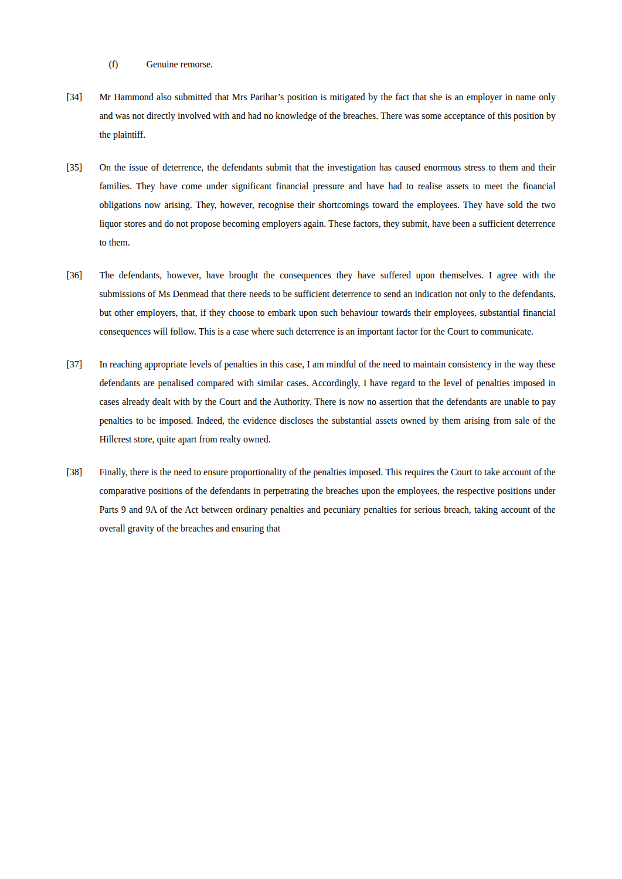(f) Genuine remorse.
[34] Mr Hammond also submitted that Mrs Parihar’s position is mitigated by the fact that she is an employer in name only and was not directly involved with and had no knowledge of the breaches. There was some acceptance of this position by the plaintiff.
[35] On the issue of deterrence, the defendants submit that the investigation has caused enormous stress to them and their families. They have come under significant financial pressure and have had to realise assets to meet the financial obligations now arising. They, however, recognise their shortcomings toward the employees. They have sold the two liquor stores and do not propose becoming employers again. These factors, they submit, have been a sufficient deterrence to them.
[36] The defendants, however, have brought the consequences they have suffered upon themselves. I agree with the submissions of Ms Denmead that there needs to be sufficient deterrence to send an indication not only to the defendants, but other employers, that, if they choose to embark upon such behaviour towards their employees, substantial financial consequences will follow. This is a case where such deterrence is an important factor for the Court to communicate.
[37] In reaching appropriate levels of penalties in this case, I am mindful of the need to maintain consistency in the way these defendants are penalised compared with similar cases. Accordingly, I have regard to the level of penalties imposed in cases already dealt with by the Court and the Authority. There is now no assertion that the defendants are unable to pay penalties to be imposed. Indeed, the evidence discloses the substantial assets owned by them arising from sale of the Hillcrest store, quite apart from realty owned.
[38] Finally, there is the need to ensure proportionality of the penalties imposed. This requires the Court to take account of the comparative positions of the defendants in perpetrating the breaches upon the employees, the respective positions under Parts 9 and 9A of the Act between ordinary penalties and pecuniary penalties for serious breach, taking account of the overall gravity of the breaches and ensuring that